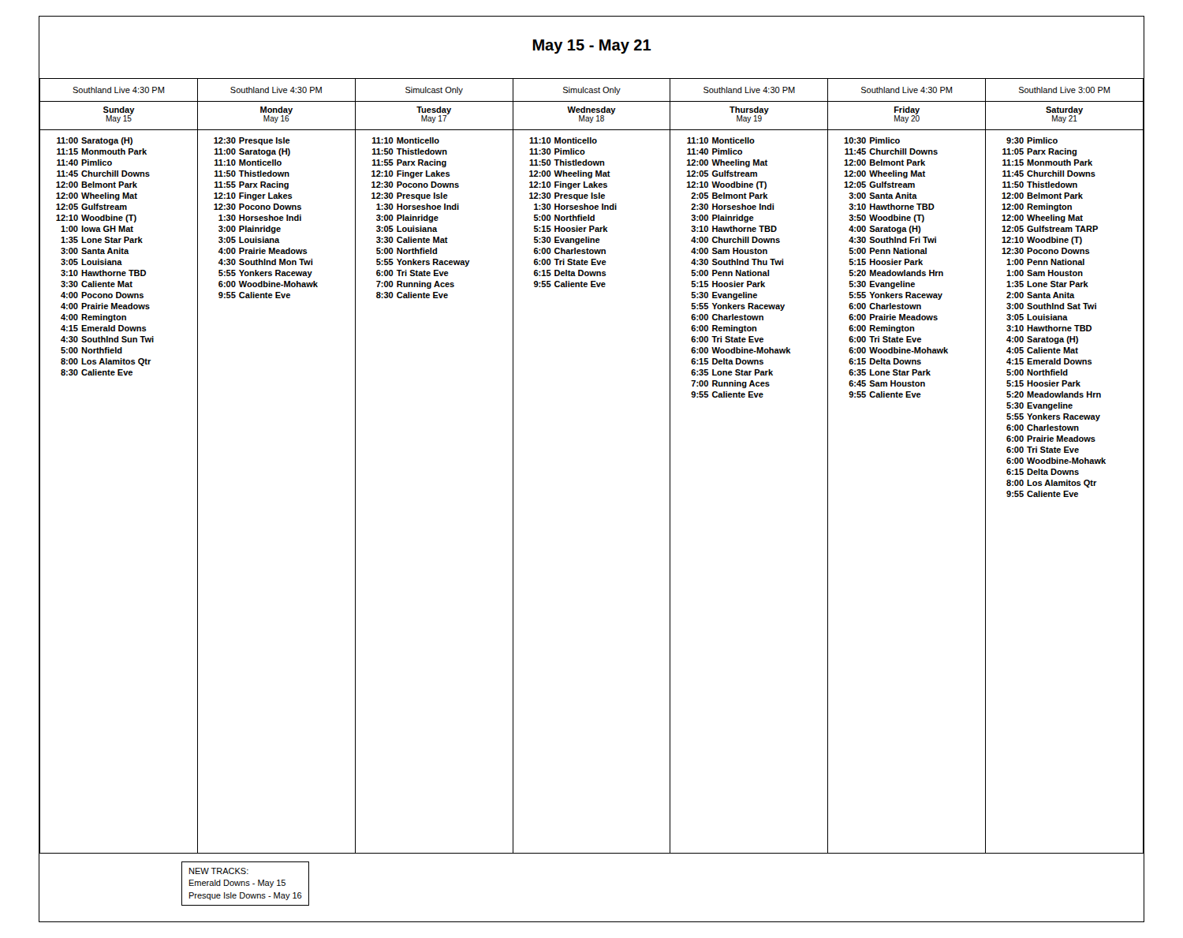May 15 - May 21
| Southland Live 4:30 PM | Southland Live 4:30 PM | Simulcast Only | Simulcast Only | Southland Live 4:30 PM | Southland Live 4:30 PM | Southland Live 3:00 PM |
| --- | --- | --- | --- | --- | --- | --- |
| Sunday May 15 | Monday May 16 | Tuesday May 17 | Wednesday May 18 | Thursday May 19 | Friday May 20 | Saturday May 21 |
| / 11:00 / Saratoga (H) / / 11:15 / Monmouth Park / / 11:40 / Pimlico / / 11:45 / Churchill Downs / / 12:00 / Belmont Park / / 12:00 / Wheeling Mat / / 12:05 / Gulfstream / / 12:10 / Woodbine (T) / / 1:00 / Iowa GH Mat / / 1:35 / Lone Star Park / / 3:00 / Santa Anita / / 3:05 / Louisiana / / 3:10 / Hawthorne TBD / / 3:30 / Caliente Mat / / 4:00 / Pocono Downs / / 4:00 / Prairie Meadows / / 4:00 / Remington / / 4:15 / Emerald Downs / / 4:30 / Southlnd Sun Twi / / 5:00 / Northfield / / 8:00 / Los Alamitos Qtr / / 8:30 / Caliente Eve / | / 12:30 / Presque Isle / / 11:00 / Saratoga (H) / / 11:10 / Monticello / / 11:50 / Thistledown / / 11:55 / Parx Racing / / 12:10 / Finger Lakes / / 12:30 / Pocono Downs / / 1:30 / Horseshoe Indi / / 3:00 / Plainridge / / 3:05 / Louisiana / / 4:00 / Prairie Meadows / / 4:30 / Southlnd Mon Twi / / 5:55 / Yonkers Raceway / / 6:00 / Woodbine-Mohawk / / 9:55 / Caliente Eve / | / 11:10 / Monticello / / 11:50 / Thistledown / / 11:55 / Parx Racing / / 12:10 / Finger Lakes / / 12:30 / Pocono Downs / / 12:30 / Presque Isle / / 1:30 / Horseshoe Indi / / 3:00 / Plainridge / / 3:05 / Louisiana / / 3:30 / Caliente Mat / / 5:00 / Northfield / / 5:55 / Yonkers Raceway / / 6:00 / Tri State Eve / / 7:00 / Running Aces / / 8:30 / Caliente Eve / | / 11:10 / Monticello / / 11:30 / Pimlico / / 11:50 / Thistledown / / 12:00 / Wheeling Mat / / 12:10 / Finger Lakes / / 12:30 / Presque Isle / / 1:30 / Horseshoe Indi / / 5:00 / Northfield / / 5:15 / Hoosier Park / / 5:30 / Evangeline / / 6:00 / Charlestown / / 6:00 / Tri State Eve / / 6:15 / Delta Downs / / 9:55 / Caliente Eve / | / 11:10 / Monticello / / 11:40 / Pimlico / / 12:00 / Wheeling Mat / / 12:05 / Gulfstream / / 12:10 / Woodbine (T) / / 2:05 / Belmont Park / / 2:30 / Horseshoe Indi / / 3:00 / Plainridge / / 3:10 / Hawthorne TBD / / 4:00 / Churchill Downs / / 4:00 / Sam Houston / / 4:30 / Southlnd Thu Twi / / 5:00 / Penn National / / 5:15 / Hoosier Park / / 5:30 / Evangeline / / 5:55 / Yonkers Raceway / / 6:00 / Charlestown / / 6:00 / Remington / / 6:00 / Tri State Eve / / 6:00 / Woodbine-Mohawk / / 6:15 / Delta Downs / / 6:35 / Lone Star Park / / 7:00 / Running Aces / / 9:55 / Caliente Eve / | / 10:30 / Pimlico / / 11:45 / Churchill Downs / / 12:00 / Belmont Park / / 12:00 / Wheeling Mat / / 12:05 / Gulfstream / / 3:00 / Santa Anita / / 3:10 / Hawthorne TBD / / 3:50 / Woodbine (T) / / 4:00 / Saratoga (H) / / 4:30 / Southlnd Fri Twi / / 5:00 / Penn National / / 5:15 / Hoosier Park / / 5:20 / Meadowlands Hrn / / 5:30 / Evangeline / / 5:55 / Yonkers Raceway / / 6:00 / Charlestown / / 6:00 / Prairie Meadows / / 6:00 / Remington / / 6:00 / Tri State Eve / / 6:00 / Woodbine-Mohawk / / 6:15 / Delta Downs / / 6:35 / Lone Star Park / / 6:45 / Sam Houston / / 9:55 / Caliente Eve / | / 9:30 / Pimlico / / 11:05 / Parx Racing / / 11:15 / Monmouth Park / / 11:45 / Churchill Downs / / 11:50 / Thistledown / / 12:00 / Belmont Park / / 12:00 / Remington / / 12:00 / Wheeling Mat / / 12:05 / Gulfstream TARP / / 12:10 / Woodbine (T) / / 12:30 / Pocono Downs / / 1:00 / Penn National / / 1:00 / Sam Houston / / 1:35 / Lone Star Park / / 2:00 / Santa Anita / / 3:00 / Southlnd Sat Twi / / 3:05 / Louisiana / / 3:10 / Hawthorne TBD / / 4:00 / Saratoga (H) / / 4:05 / Caliente Mat / / 4:15 / Emerald Downs / / 5:00 / Northfield / / 5:15 / Hoosier Park / / 5:20 / Meadowlands Hrn / / 5:30 / Evangeline / / 5:55 / Yonkers Raceway / / 6:00 / Charlestown / / 6:00 / Prairie Meadows / / 6:00 / Tri State Eve / / 6:00 / Woodbine-Mohawk / / 6:15 / Delta Downs / / 8:00 / Los Alamitos Qtr / / 9:55 / Caliente Eve / |
NEW TRACKS:
Emerald Downs - May 15
Presque Isle Downs - May 16